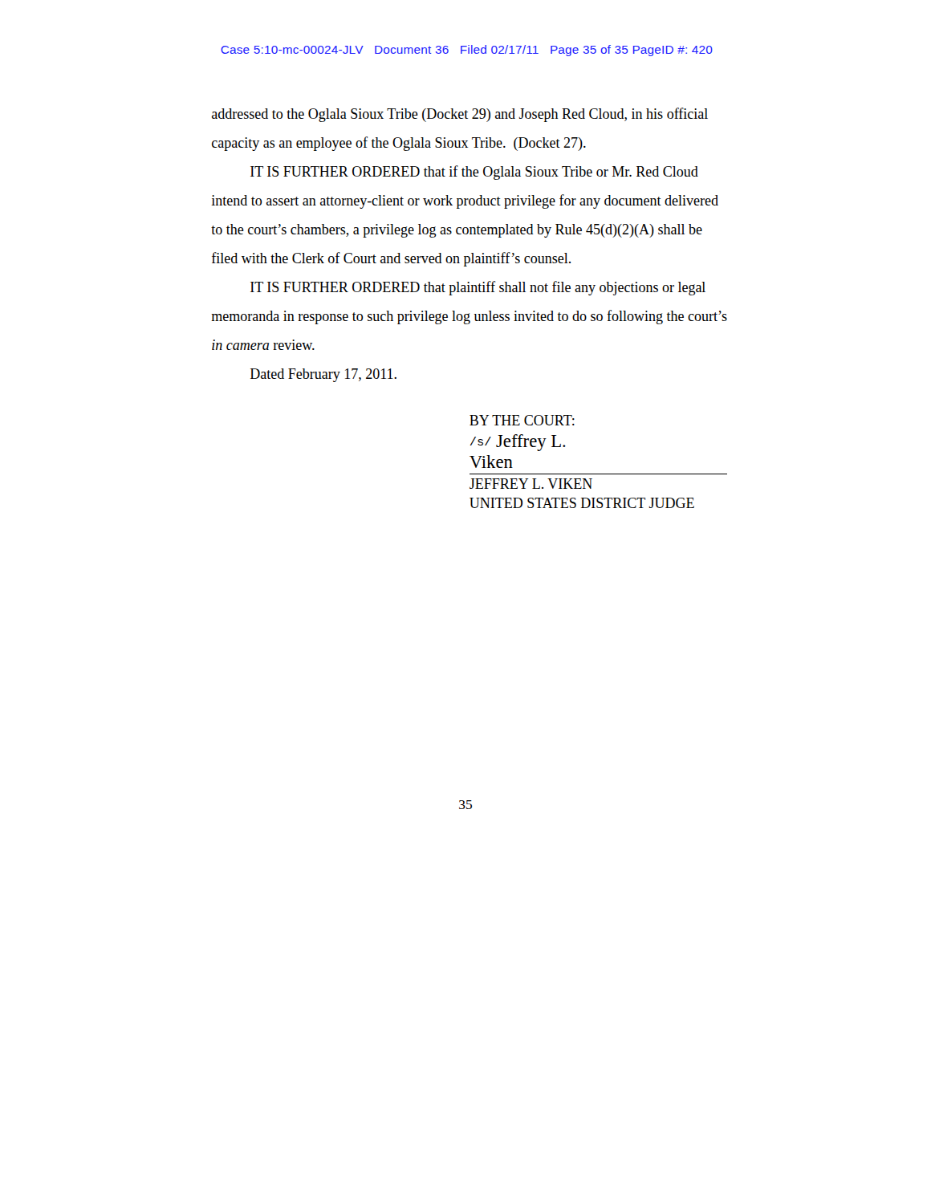Case 5:10-mc-00024-JLV Document 36 Filed 02/17/11 Page 35 of 35 PageID #: 420
addressed to the Oglala Sioux Tribe (Docket 29) and Joseph Red Cloud, in his official capacity as an employee of the Oglala Sioux Tribe. (Docket 27).
IT IS FURTHER ORDERED that if the Oglala Sioux Tribe or Mr. Red Cloud intend to assert an attorney-client or work product privilege for any document delivered to the court’s chambers, a privilege log as contemplated by Rule 45(d)(2)(A) shall be filed with the Clerk of Court and served on plaintiff’s counsel.
IT IS FURTHER ORDERED that plaintiff shall not file any objections or legal memoranda in response to such privilege log unless invited to do so following the court’s in camera review.
Dated February 17, 2011.
BY THE COURT:
/s/ Jeffrey L. Viken
JEFFREY L. VIKEN
UNITED STATES DISTRICT JUDGE
35